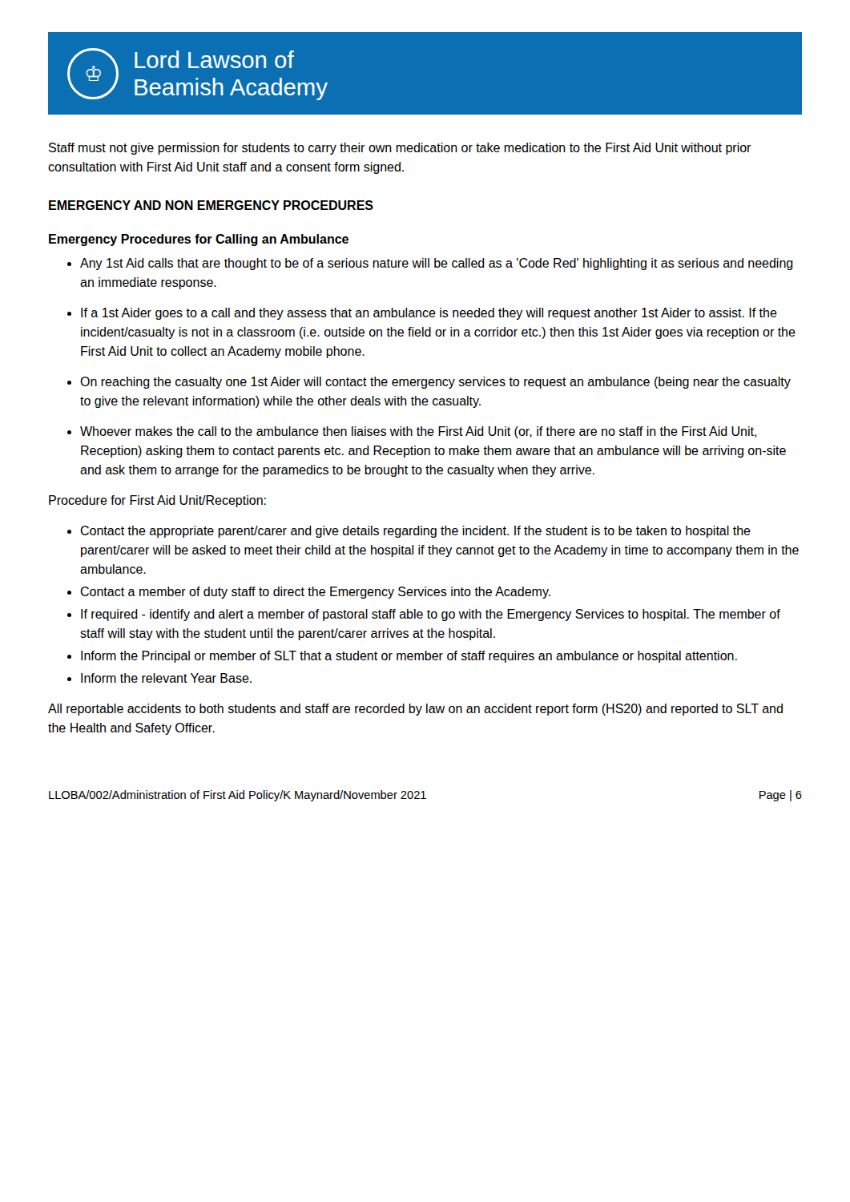♔
Lord Lawson of
Beamish Academy
Staff must not give permission for students to carry their own medication or take medication to the First Aid Unit without prior consultation with First Aid Unit staff and a consent form signed.
EMERGENCY AND NON EMERGENCY PROCEDURES
Emergency Procedures for Calling an Ambulance
Any 1st Aid calls that are thought to be of a serious nature will be called as a 'Code Red' highlighting it as serious and needing an immediate response.
If a 1st Aider goes to a call and they assess that an ambulance is needed they will request another 1st Aider to assist. If the incident/casualty is not in a classroom (i.e. outside on the field or in a corridor etc.) then this 1st Aider goes via reception or the First Aid Unit to collect an Academy mobile phone.
On reaching the casualty one 1st Aider will contact the emergency services to request an ambulance (being near the casualty to give the relevant information) while the other deals with the casualty.
Whoever makes the call to the ambulance then liaises with the First Aid Unit (or, if there are no staff in the First Aid Unit, Reception) asking them to contact parents etc. and Reception to make them aware that an ambulance will be arriving on-site and ask them to arrange for the paramedics to be brought to the casualty when they arrive.
Procedure for First Aid Unit/Reception:
Contact the appropriate parent/carer and give details regarding the incident. If the student is to be taken to hospital the parent/carer will be asked to meet their child at the hospital if they cannot get to the Academy in time to accompany them in the ambulance.
Contact a member of duty staff to direct the Emergency Services into the Academy.
If required - identify and alert a member of pastoral staff able to go with the Emergency Services to hospital. The member of staff will stay with the student until the parent/carer arrives at the hospital.
Inform the Principal or member of SLT that a student or member of staff requires an ambulance or hospital attention.
Inform the relevant Year Base.
All reportable accidents to both students and staff are recorded by law on an accident report form (HS20) and reported to SLT and the Health and Safety Officer.
LLOBA/002/Administration of First Aid Policy/K Maynard/November 2021 Page | 6